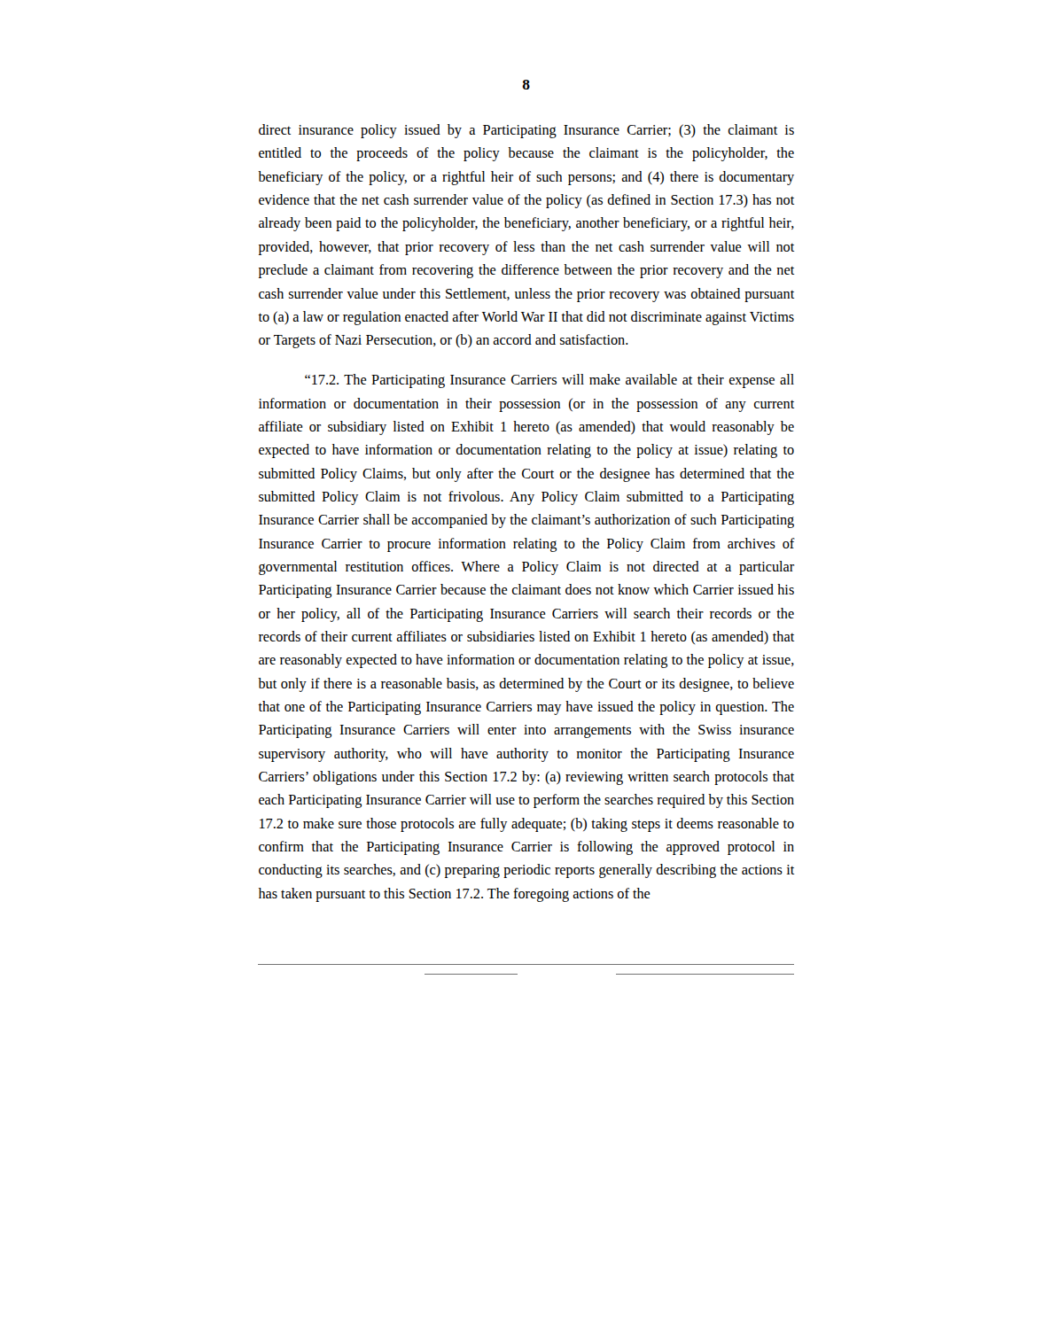8
direct insurance policy issued by a Participating Insurance Carrier; (3) the claimant is entitled to the proceeds of the policy because the claimant is the policyholder, the beneficiary of the policy, or a rightful heir of such persons; and (4) there is documentary evidence that the net cash surrender value of the policy (as defined in Section 17.3) has not already been paid to the policyholder, the beneficiary, another beneficiary, or a rightful heir, provided, however, that prior recovery of less than the net cash surrender value will not preclude a claimant from recovering the difference between the prior recovery and the net cash surrender value under this Settlement, unless the prior recovery was obtained pursuant to (a) a law or regulation enacted after World War II that did not discriminate against Victims or Targets of Nazi Persecution, or (b) an accord and satisfaction.
“17.2. The Participating Insurance Carriers will make available at their expense all information or documentation in their possession (or in the possession of any current affiliate or subsidiary listed on Exhibit 1 hereto (as amended) that would reasonably be expected to have information or documentation relating to the policy at issue) relating to submitted Policy Claims, but only after the Court or the designee has determined that the submitted Policy Claim is not frivolous. Any Policy Claim submitted to a Participating Insurance Carrier shall be accompanied by the claimant’s authorization of such Participating Insurance Carrier to procure information relating to the Policy Claim from archives of governmental restitution offices. Where a Policy Claim is not directed at a particular Participating Insurance Carrier because the claimant does not know which Carrier issued his or her policy, all of the Participating Insurance Carriers will search their records or the records of their current affiliates or subsidiaries listed on Exhibit 1 hereto (as amended) that are reasonably expected to have information or documentation relating to the policy at issue, but only if there is a reasonable basis, as determined by the Court or its designee, to believe that one of the Participating Insurance Carriers may have issued the policy in question. The Participating Insurance Carriers will enter into arrangements with the Swiss insurance supervisory authority, who will have authority to monitor the Participating Insurance Carriers’ obligations under this Section 17.2 by: (a) reviewing written search protocols that each Participating Insurance Carrier will use to perform the searches required by this Section 17.2 to make sure those protocols are fully adequate; (b) taking steps it deems reasonable to confirm that the Participating Insurance Carrier is following the approved protocol in conducting its searches, and (c) preparing periodic reports generally describing the actions it has taken pursuant to this Section 17.2. The foregoing actions of the